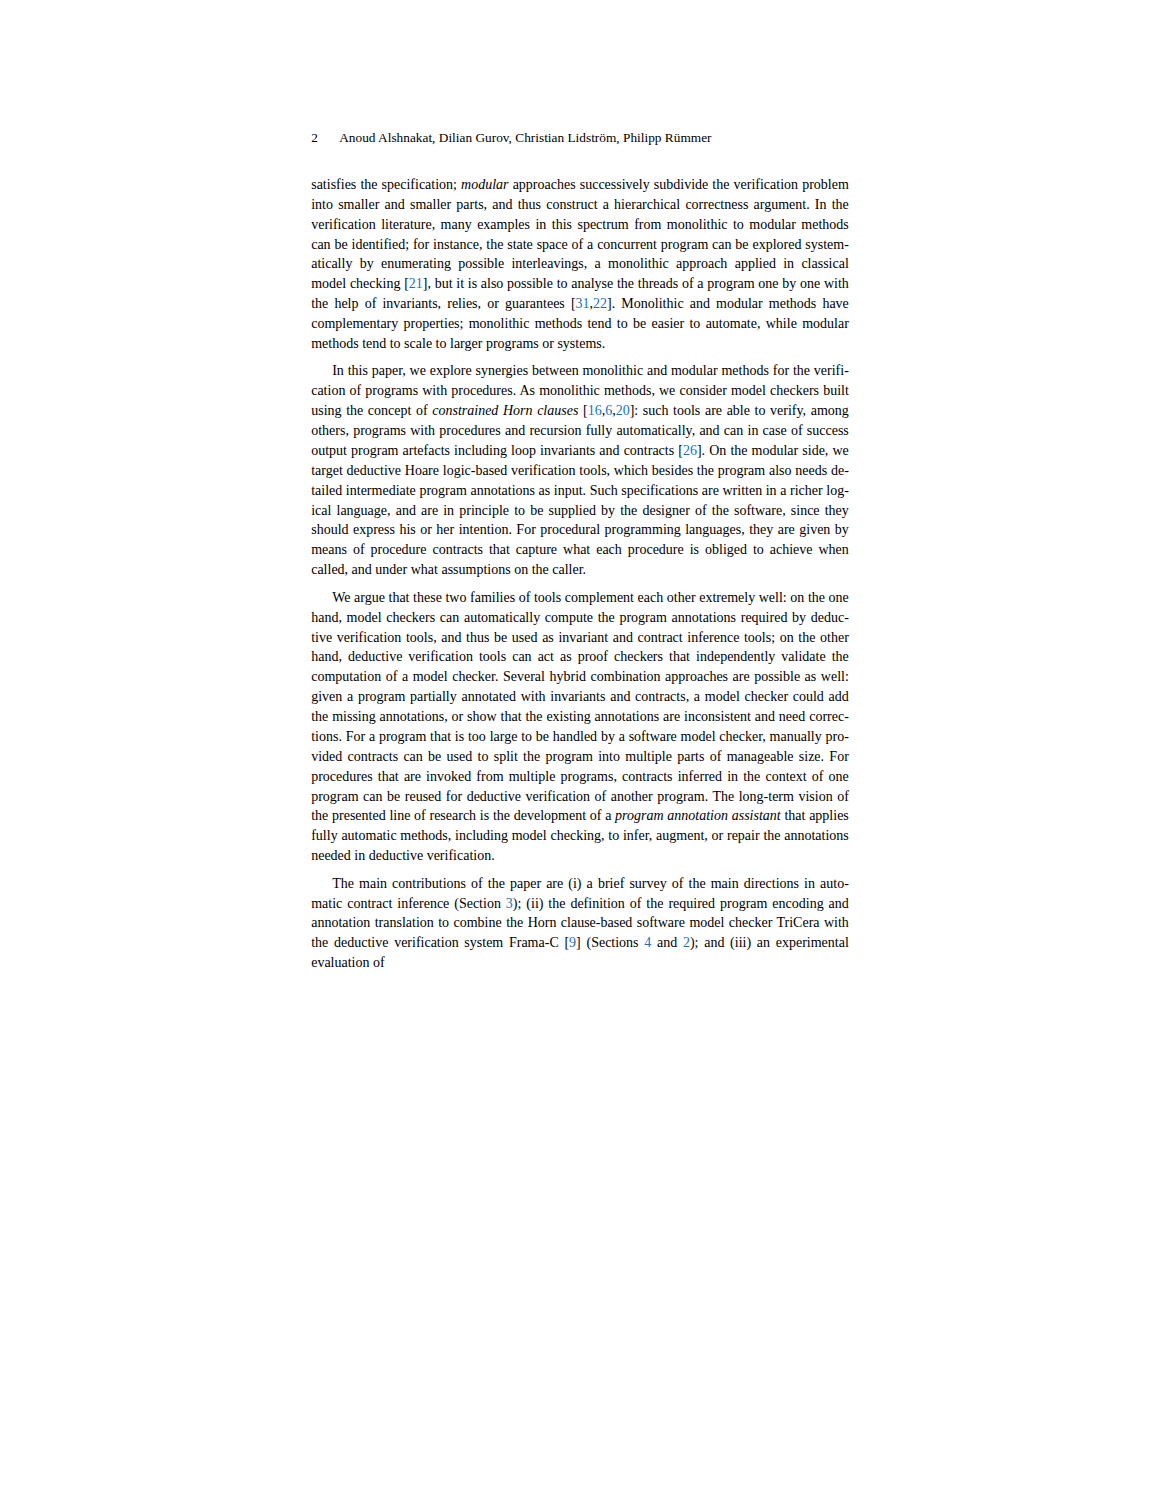2 Anoud Alshnakat, Dilian Gurov, Christian Lidström, Philipp Rümmer
satisfies the specification; modular approaches successively subdivide the verification problem into smaller and smaller parts, and thus construct a hierarchical correctness argument. In the verification literature, many examples in this spectrum from monolithic to modular methods can be identified; for instance, the state space of a concurrent program can be explored systematically by enumerating possible interleavings, a monolithic approach applied in classical model checking [21], but it is also possible to analyse the threads of a program one by one with the help of invariants, relies, or guarantees [31,22]. Monolithic and modular methods have complementary properties; monolithic methods tend to be easier to automate, while modular methods tend to scale to larger programs or systems.
In this paper, we explore synergies between monolithic and modular methods for the verification of programs with procedures. As monolithic methods, we consider model checkers built using the concept of constrained Horn clauses [16,6,20]: such tools are able to verify, among others, programs with procedures and recursion fully automatically, and can in case of success output program artefacts including loop invariants and contracts [26]. On the modular side, we target deductive Hoare logic-based verification tools, which besides the program also needs detailed intermediate program annotations as input. Such specifications are written in a richer logical language, and are in principle to be supplied by the designer of the software, since they should express his or her intention. For procedural programming languages, they are given by means of procedure contracts that capture what each procedure is obliged to achieve when called, and under what assumptions on the caller.
We argue that these two families of tools complement each other extremely well: on the one hand, model checkers can automatically compute the program annotations required by deductive verification tools, and thus be used as invariant and contract inference tools; on the other hand, deductive verification tools can act as proof checkers that independently validate the computation of a model checker. Several hybrid combination approaches are possible as well: given a program partially annotated with invariants and contracts, a model checker could add the missing annotations, or show that the existing annotations are inconsistent and need corrections. For a program that is too large to be handled by a software model checker, manually provided contracts can be used to split the program into multiple parts of manageable size. For procedures that are invoked from multiple programs, contracts inferred in the context of one program can be reused for deductive verification of another program. The long-term vision of the presented line of research is the development of a program annotation assistant that applies fully automatic methods, including model checking, to infer, augment, or repair the annotations needed in deductive verification.
The main contributions of the paper are (i) a brief survey of the main directions in automatic contract inference (Section 3); (ii) the definition of the required program encoding and annotation translation to combine the Horn clause-based software model checker TriCera with the deductive verification system Frama-C [9] (Sections 4 and 2); and (iii) an experimental evaluation of